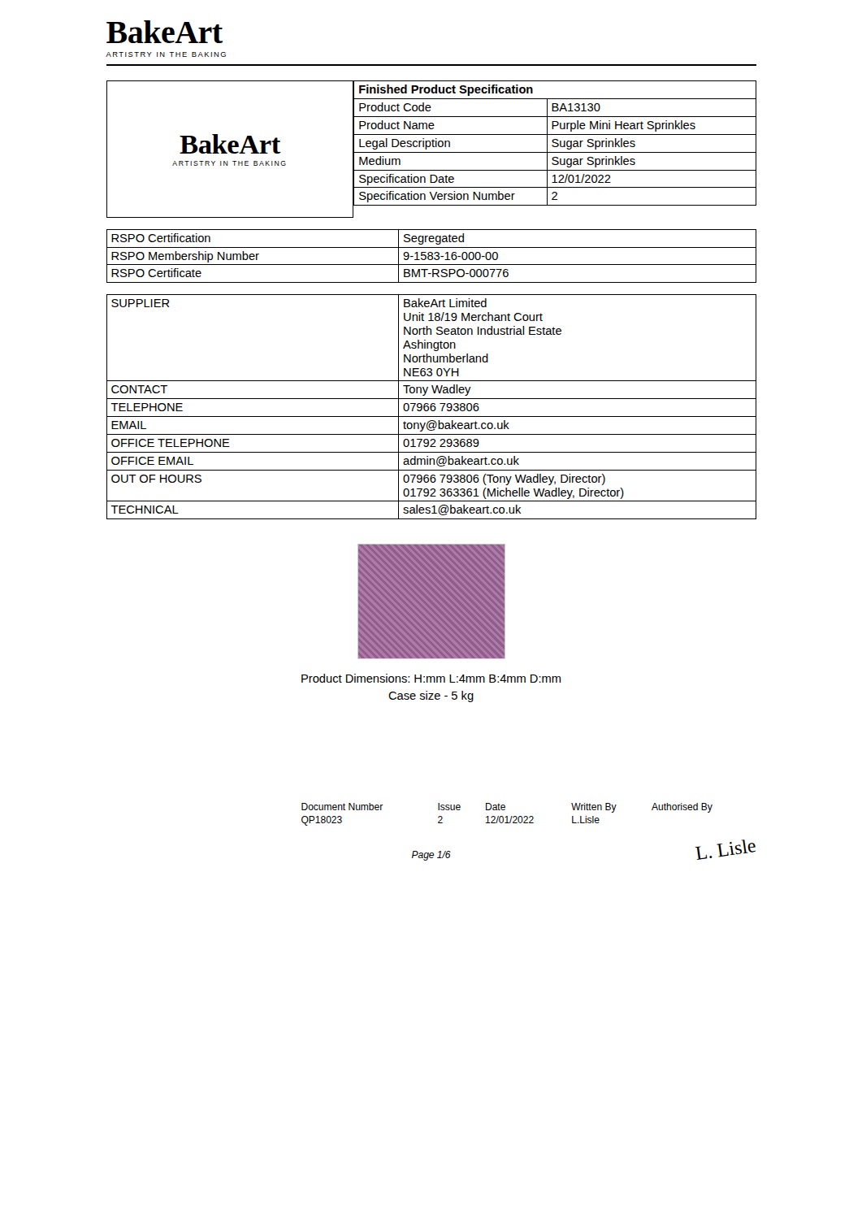Bake Art
Artistry in the Baking
| Bake Art Artistry in the Baking | / Finished Product Specification / / --- / / Product Code / BA13130 / / Product Name / Purple Mini Heart Sprinkles / / Legal Description / Sugar Sprinkles / / Medium / Sugar Sprinkles / / Specification Date / 12/01/2022 / / Specification Version Number / 2 / |
| RSPO Certification | Segregated |
| RSPO Membership Number | 9-1583-16-000-00 |
| RSPO Certificate | BMT-RSPO-000776 |
| SUPPLIER | BakeArt Limited Unit 18/19 Merchant Court North Seaton Industrial Estate Ashington Northumberland NE63 0YH |
| CONTACT | Tony Wadley |
| TELEPHONE | 07966 793806 |
| EMAIL | tony@bakeart.co.uk |
| OFFICE TELEPHONE | 01792 293689 |
| OFFICE EMAIL | admin@bakeart.co.uk |
| OUT OF HOURS | 07966 793806 (Tony Wadley, Director) 01792 363361 (Michelle Wadley, Director) |
| TECHNICAL | sales1@bakeart.co.uk |
Product Dimensions: H:mm L:4mm B:4mm D:mm
Case size - 5 kg
| Document Number | Issue | Date | Written By | Authorised By |
| QP18023 | 2 | 12/01/2022 | L.Lisle | |
Page 1/6
L. Lisle